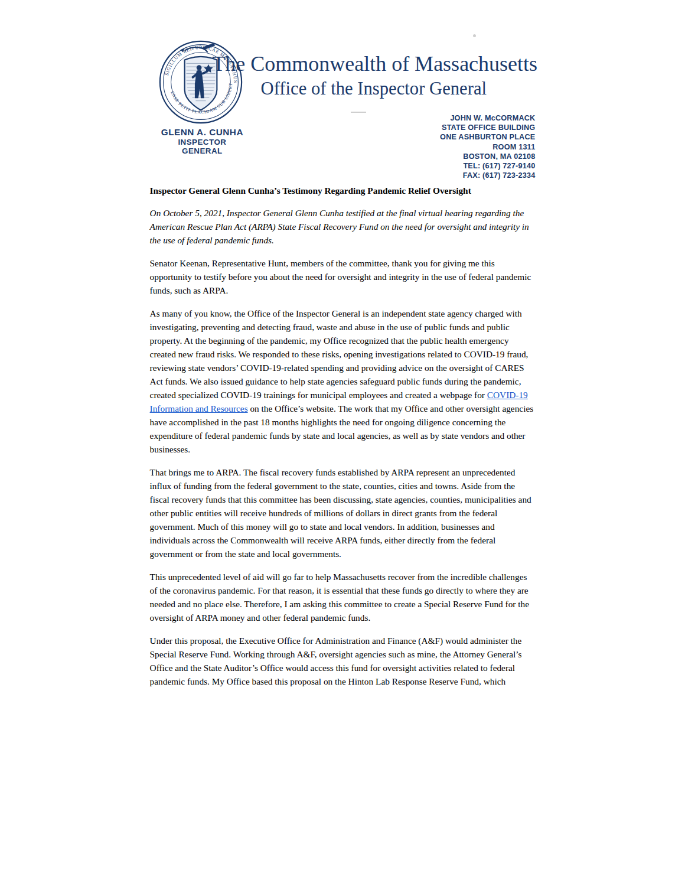SIGILLUM REIPUBLICAE MASSACHUSETTENSIS ENSE PETIT PLACIDAM SUB LIBERTATE QUIETEM
GLENN A. CUNHA
INSPECTOR GENERAL
The Commonwealth of Massachusetts
Office of the Inspector General
JOHN W. McCORMACK
STATE OFFICE BUILDING
ONE ASHBURTON PLACE
ROOM 1311
BOSTON, MA 02108
TEL: (617) 727-9140
FAX: (617) 723-2334
Inspector General Glenn Cunha’s Testimony Regarding Pandemic Relief Oversight
On October 5, 2021, Inspector General Glenn Cunha testified at the final virtual hearing regarding the American Rescue Plan Act (ARPA) State Fiscal Recovery Fund on the need for oversight and integrity in the use of federal pandemic funds.
Senator Keenan, Representative Hunt, members of the committee, thank you for giving me this opportunity to testify before you about the need for oversight and integrity in the use of federal pandemic funds, such as ARPA.
As many of you know, the Office of the Inspector General is an independent state agency charged with investigating, preventing and detecting fraud, waste and abuse in the use of public funds and public property. At the beginning of the pandemic, my Office recognized that the public health emergency created new fraud risks. We responded to these risks, opening investigations related to COVID-19 fraud, reviewing state vendors’ COVID-19-related spending and providing advice on the oversight of CARES Act funds. We also issued guidance to help state agencies safeguard public funds during the pandemic, created specialized COVID-19 trainings for municipal employees and created a webpage for COVID-19 Information and Resources on the Office’s website. The work that my Office and other oversight agencies have accomplished in the past 18 months highlights the need for ongoing diligence concerning the expenditure of federal pandemic funds by state and local agencies, as well as by state vendors and other businesses.
That brings me to ARPA. The fiscal recovery funds established by ARPA represent an unprecedented influx of funding from the federal government to the state, counties, cities and towns. Aside from the fiscal recovery funds that this committee has been discussing, state agencies, counties, municipalities and other public entities will receive hundreds of millions of dollars in direct grants from the federal government. Much of this money will go to state and local vendors. In addition, businesses and individuals across the Commonwealth will receive ARPA funds, either directly from the federal government or from the state and local governments.
This unprecedented level of aid will go far to help Massachusetts recover from the incredible challenges of the coronavirus pandemic. For that reason, it is essential that these funds go directly to where they are needed and no place else. Therefore, I am asking this committee to create a Special Reserve Fund for the oversight of ARPA money and other federal pandemic funds.
Under this proposal, the Executive Office for Administration and Finance (A&F) would administer the Special Reserve Fund. Working through A&F, oversight agencies such as mine, the Attorney General’s Office and the State Auditor’s Office would access this fund for oversight activities related to federal pandemic funds. My Office based this proposal on the Hinton Lab Response Reserve Fund, which